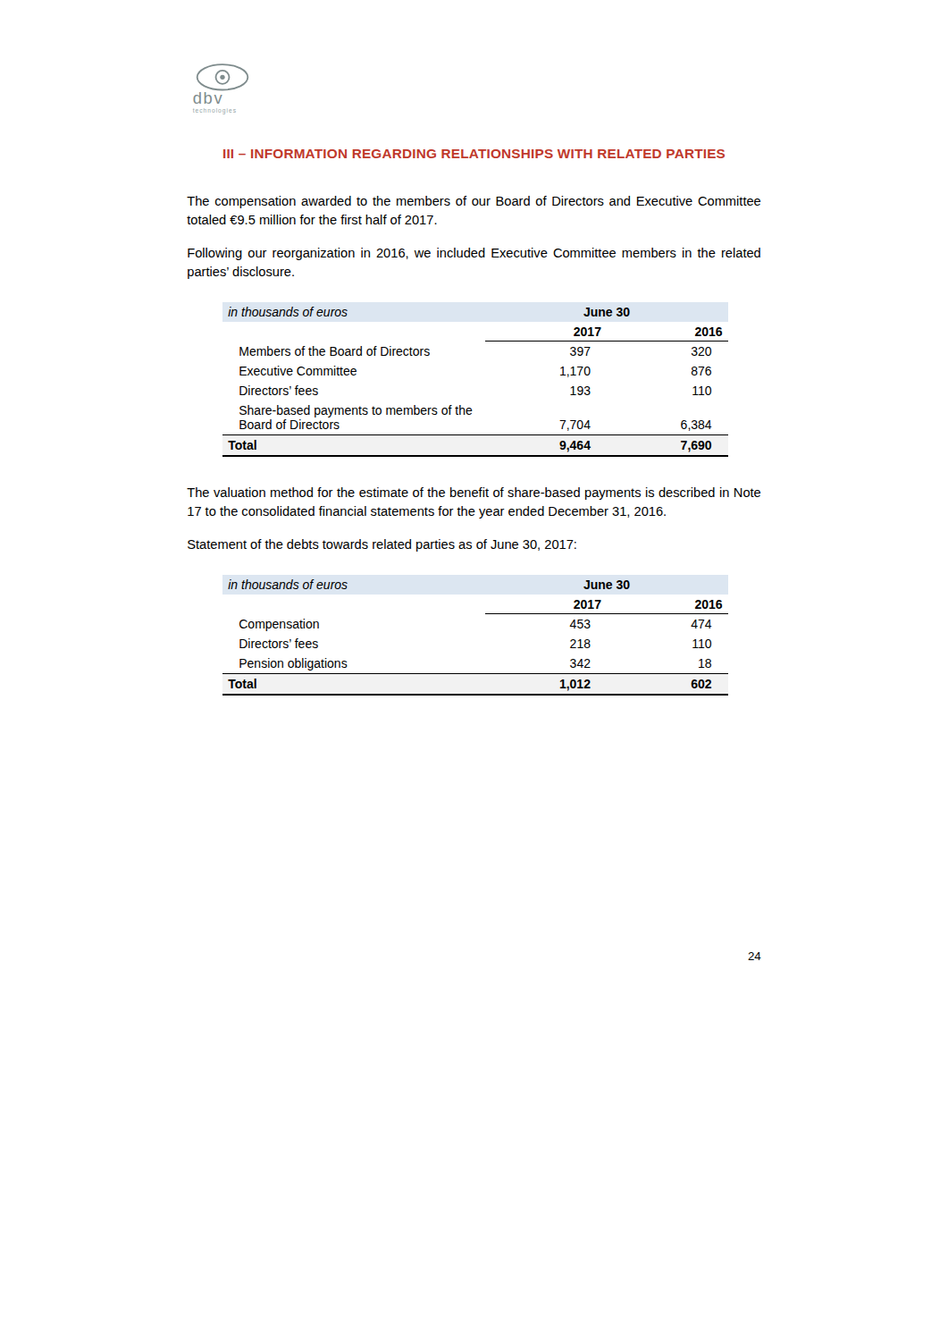dbv technologies
III – INFORMATION REGARDING RELATIONSHIPS WITH RELATED PARTIES
The compensation awarded to the members of our Board of Directors and Executive Committee totaled €9.5 million for the first half of 2017.
Following our reorganization in 2016, we included Executive Committee members in the related parties’ disclosure.
| in thousands of euros | June 30 |
| --- | --- |
| | 2017 | 2016 |
| Members of the Board of Directors | 397 | 320 |
| Executive Committee | 1,170 | 876 |
| Directors’ fees | 193 | 110 |
| Share-based payments to members of the Board of Directors | 7,704 | 6,384 |
| Total | 9,464 | 7,690 |
The valuation method for the estimate of the benefit of share-based payments is described in Note 17 to the consolidated financial statements for the year ended December 31, 2016.
Statement of the debts towards related parties as of June 30, 2017:
| in thousands of euros | June 30 |
| --- | --- |
| | 2017 | 2016 |
| Compensation | 453 | 474 |
| Directors’ fees | 218 | 110 |
| Pension obligations | 342 | 18 |
| Total | 1,012 | 602 |
24